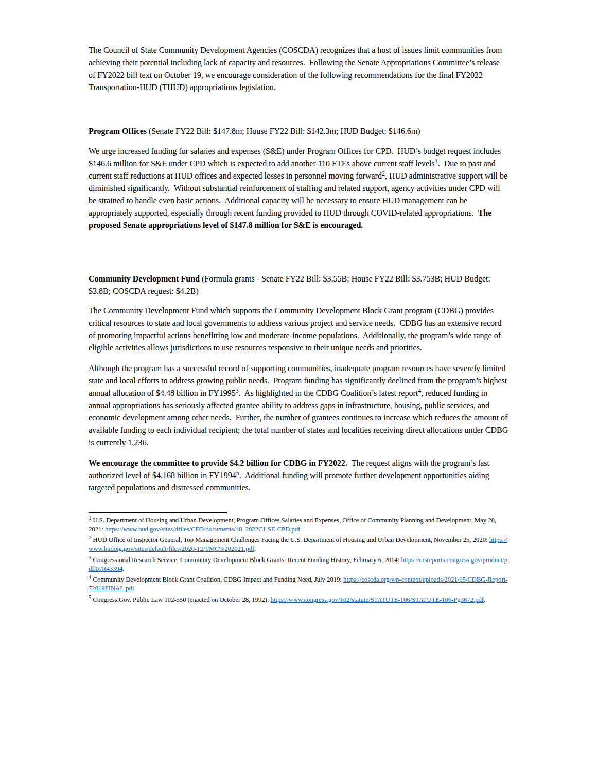The Council of State Community Development Agencies (COSCDA) recognizes that a host of issues limit communities from achieving their potential including lack of capacity and resources. Following the Senate Appropriations Committee’s release of FY2022 bill text on October 19, we encourage consideration of the following recommendations for the final FY2022 Transportation-HUD (THUD) appropriations legislation.
Program Offices (Senate FY22 Bill: $147.8m; House FY22 Bill: $142.3m; HUD Budget: $146.6m)
We urge increased funding for salaries and expenses (S&E) under Program Offices for CPD. HUD’s budget request includes $146.6 million for S&E under CPD which is expected to add another 110 FTEs above current staff levels1. Due to past and current staff reductions at HUD offices and expected losses in personnel moving forward2, HUD administrative support will be diminished significantly. Without substantial reinforcement of staffing and related support, agency activities under CPD will be strained to handle even basic actions. Additional capacity will be necessary to ensure HUD management can be appropriately supported, especially through recent funding provided to HUD through COVID-related appropriations. The proposed Senate appropriations level of $147.8 million for S&E is encouraged.
Community Development Fund (Formula grants - Senate FY22 Bill: $3.55B; House FY22 Bill: $3.753B; HUD Budget: $3.8B; COSCDA request: $4.2B)
The Community Development Fund which supports the Community Development Block Grant program (CDBG) provides critical resources to state and local governments to address various project and service needs. CDBG has an extensive record of promoting impactful actions benefitting low and moderate-income populations. Additionally, the program’s wide range of eligible activities allows jurisdictions to use resources responsive to their unique needs and priorities.
Although the program has a successful record of supporting communities, inadequate program resources have severely limited state and local efforts to address growing public needs. Program funding has significantly declined from the program’s highest annual allocation of $4.48 billion in FY19953. As highlighted in the CDBG Coalition’s latest report4, reduced funding in annual appropriations has seriously affected grantee ability to address gaps in infrastructure, housing, public services, and economic development among other needs. Further, the number of grantees continues to increase which reduces the amount of available funding to each individual recipient; the total number of states and localities receiving direct allocations under CDBG is currently 1,236.
We encourage the committee to provide $4.2 billion for CDBG in FY2022. The request aligns with the program’s last authorized level of $4.168 billion in FY19945. Additional funding will promote further development opportunities aiding targeted populations and distressed communities.
1 U.S. Department of Housing and Urban Development, Program Offices Salaries and Expenses, Office of Community Planning and Development, May 28, 2021: https://www.hud.gov/sites/dfiles/CFO/documents/48_2022CJ-SE-CPD.pdf.
2 HUD Office of Inspector General, Top Management Challenges Facing the U.S. Department of Housing and Urban Development, November 25, 2020: https://www.hudoig.gov/sites/default/files/2020-12/TMC%202021.pdf.
3 Congressional Research Service, Community Development Block Grants: Recent Funding History, February 6, 2014: https://crsreports.congress.gov/product/pdf/R/R43394.
4 Community Development Block Grant Coalition, CDBG Impact and Funding Need, July 2019: https://coscda.org/wp-content/uploads/2021/05/CDBG-Report-72019FINAL.pdf.
5 Congress.Gov. Public Law 102-550 (enacted on October 28, 1992): https://www.congress.gov/102/statute/STATUTE-106/STATUTE-106-Pg3672.pdf.